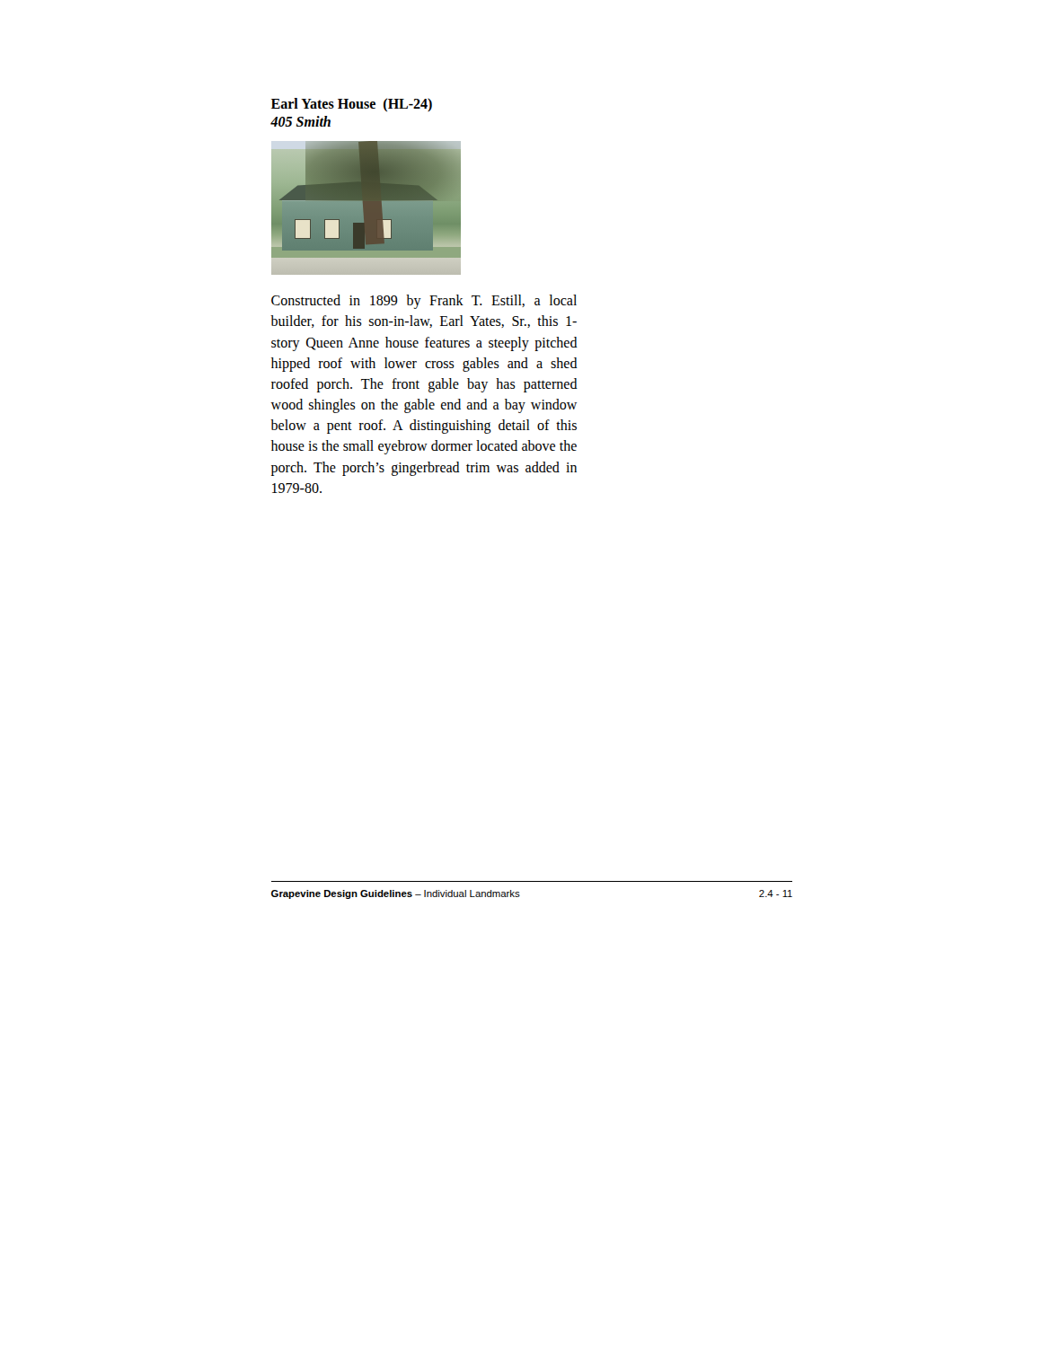Earl Yates House (HL-24)
405 Smith
Constructed in 1899 by Frank T. Estill, a local builder, for his son-in-law, Earl Yates, Sr., this 1-story Queen Anne house features a steeply pitched hipped roof with lower cross gables and a shed roofed porch. The front gable bay has patterned wood shingles on the gable end and a bay window below a pent roof. A distinguishing detail of this house is the small eyebrow dormer located above the porch. The porch’s gingerbread trim was added in 1979-80.
Grapevine Design Guidelines – Individual Landmarks
2.4 - 11